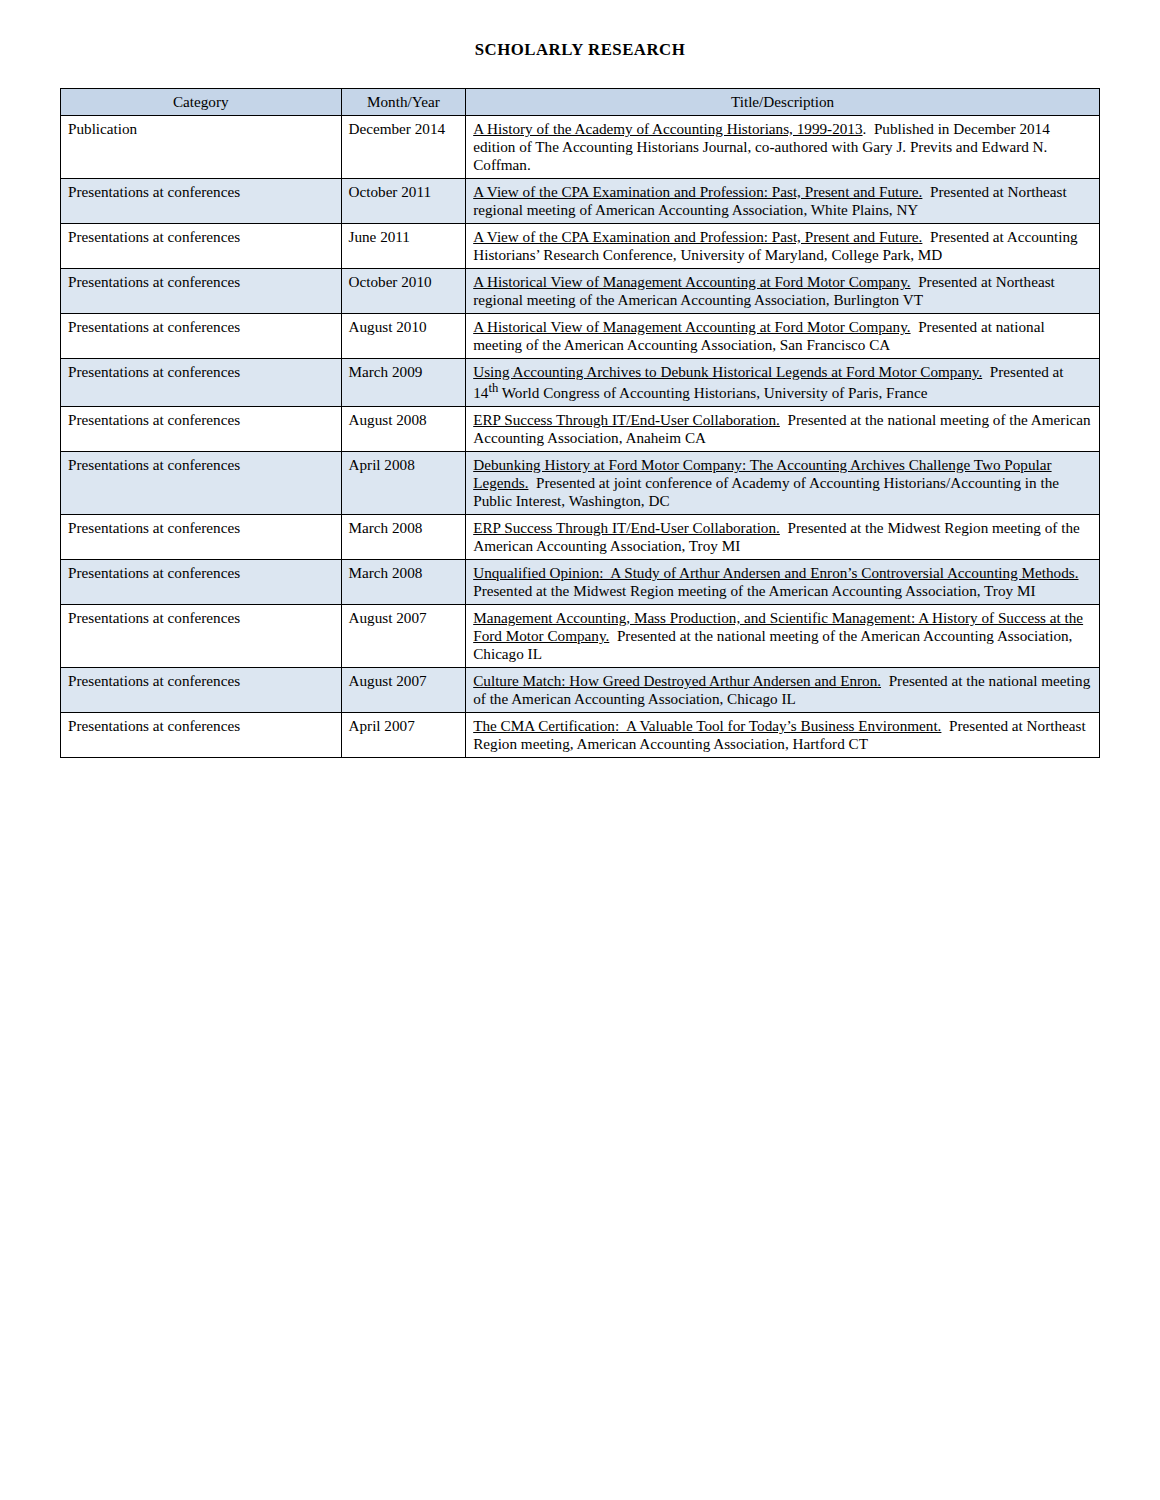SCHOLARLY RESEARCH
Scholarly research: publications and conference presentations
| Category | Month/Year | Title/Description |
| --- | --- | --- |
| Publication | December 2014 | A History of the Academy of Accounting Historians, 1999-2013 . Published in December 2014 edition of The Accounting Historians Journal, co-authored with Gary J. Previts and Edward N. Coffman. |
| Presentations at conferences | October 2011 | A View of the CPA Examination and Profession: Past, Present and Future. Presented at Northeast regional meeting of American Accounting Association, White Plains, NY |
| Presentations at conferences | June 2011 | A View of the CPA Examination and Profession: Past, Present and Future. Presented at Accounting Historians’ Research Conference, University of Maryland, College Park, MD |
| Presentations at conferences | October 2010 | A Historical View of Management Accounting at Ford Motor Company. Presented at Northeast regional meeting of the American Accounting Association, Burlington VT |
| Presentations at conferences | August 2010 | A Historical View of Management Accounting at Ford Motor Company. Presented at national meeting of the American Accounting Association, San Francisco CA |
| Presentations at conferences | March 2009 | Using Accounting Archives to Debunk Historical Legends at Ford Motor Company. Presented at 14 th World Congress of Accounting Historians, University of Paris, France |
| Presentations at conferences | August 2008 | ERP Success Through IT/End-User Collaboration. Presented at the national meeting of the American Accounting Association, Anaheim CA |
| Presentations at conferences | April 2008 | Debunking History at Ford Motor Company: The Accounting Archives Challenge Two Popular Legends. Presented at joint conference of Academy of Accounting Historians/Accounting in the Public Interest, Washington, DC |
| Presentations at conferences | March 2008 | ERP Success Through IT/End-User Collaboration. Presented at the Midwest Region meeting of the American Accounting Association, Troy MI |
| Presentations at conferences | March 2008 | Unqualified Opinion: A Study of Arthur Andersen and Enron’s Controversial Accounting Methods. Presented at the Midwest Region meeting of the American Accounting Association, Troy MI |
| Presentations at conferences | August 2007 | Management Accounting, Mass Production, and Scientific Management: A History of Success at the Ford Motor Company. Presented at the national meeting of the American Accounting Association, Chicago IL |
| Presentations at conferences | August 2007 | Culture Match: How Greed Destroyed Arthur Andersen and Enron. Presented at the national meeting of the American Accounting Association, Chicago IL |
| Presentations at conferences | April 2007 | The CMA Certification: A Valuable Tool for Today’s Business Environment. Presented at Northeast Region meeting, American Accounting Association, Hartford CT |